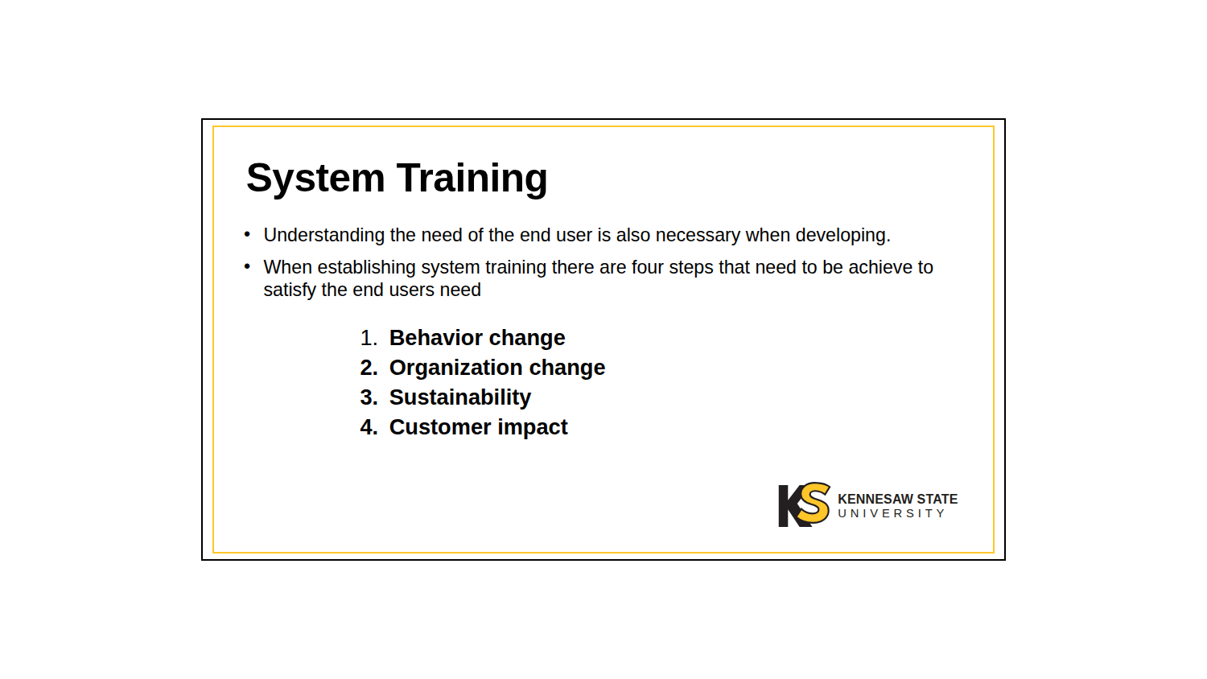System Training
Understanding the need of the end user is also necessary when developing.
When establishing system training there are four steps that need to be achieve to satisfy the end users need
Behavior change
Organization change
Sustainability
Customer impact
KSU interlocking monogram
KENNESAW STATE UNIVERSITY